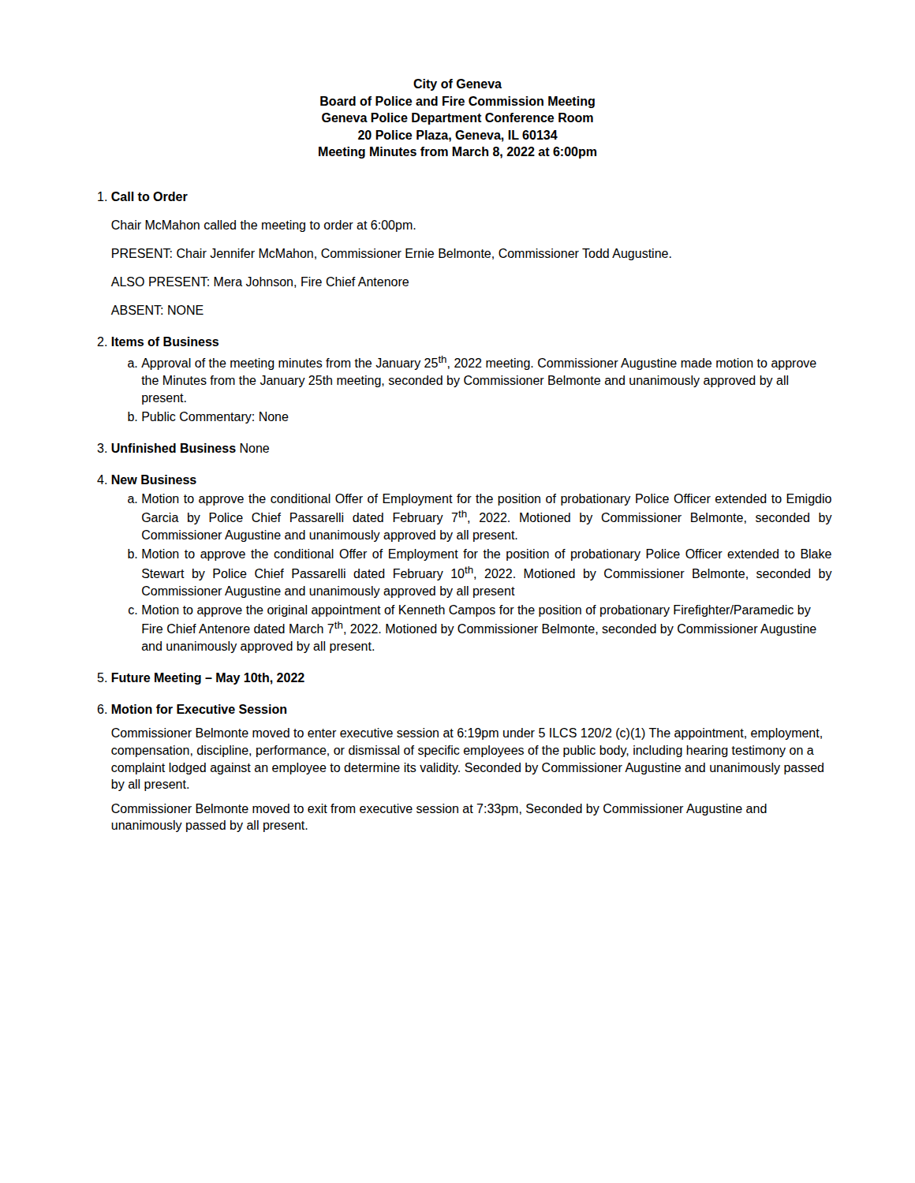City of Geneva
Board of Police and Fire Commission Meeting
Geneva Police Department Conference Room
20 Police Plaza, Geneva, IL 60134
Meeting Minutes from March 8, 2022 at 6:00pm
Call to Order
Chair McMahon called the meeting to order at 6:00pm.
PRESENT: Chair Jennifer McMahon, Commissioner Ernie Belmonte, Commissioner Todd Augustine.
ALSO PRESENT: Mera Johnson, Fire Chief Antenore
ABSENT: NONE
Items of Business
Approval of the meeting minutes from the January 25th, 2022 meeting. Commissioner Augustine made motion to approve the Minutes from the January 25th meeting, seconded by Commissioner Belmonte and unanimously approved by all present.
Public Commentary: None
Unfinished Business None
New Business
Motion to approve the conditional Offer of Employment for the position of probationary Police Officer extended to Emigdio Garcia by Police Chief Passarelli dated February 7th, 2022. Motioned by Commissioner Belmonte, seconded by Commissioner Augustine and unanimously approved by all present.
Motion to approve the conditional Offer of Employment for the position of probationary Police Officer extended to Blake Stewart by Police Chief Passarelli dated February 10th, 2022. Motioned by Commissioner Belmonte, seconded by Commissioner Augustine and unanimously approved by all present
Motion to approve the original appointment of Kenneth Campos for the position of probationary Firefighter/Paramedic by Fire Chief Antenore dated March 7th, 2022. Motioned by Commissioner Belmonte, seconded by Commissioner Augustine and unanimously approved by all present.
Future Meeting – May 10th, 2022
Motion for Executive Session
Commissioner Belmonte moved to enter executive session at 6:19pm under 5 ILCS 120/2 (c)(1) The appointment, employment, compensation, discipline, performance, or dismissal of specific employees of the public body, including hearing testimony on a complaint lodged against an employee to determine its validity. Seconded by Commissioner Augustine and unanimously passed by all present.
Commissioner Belmonte moved to exit from executive session at 7:33pm, Seconded by Commissioner Augustine and unanimously passed by all present.